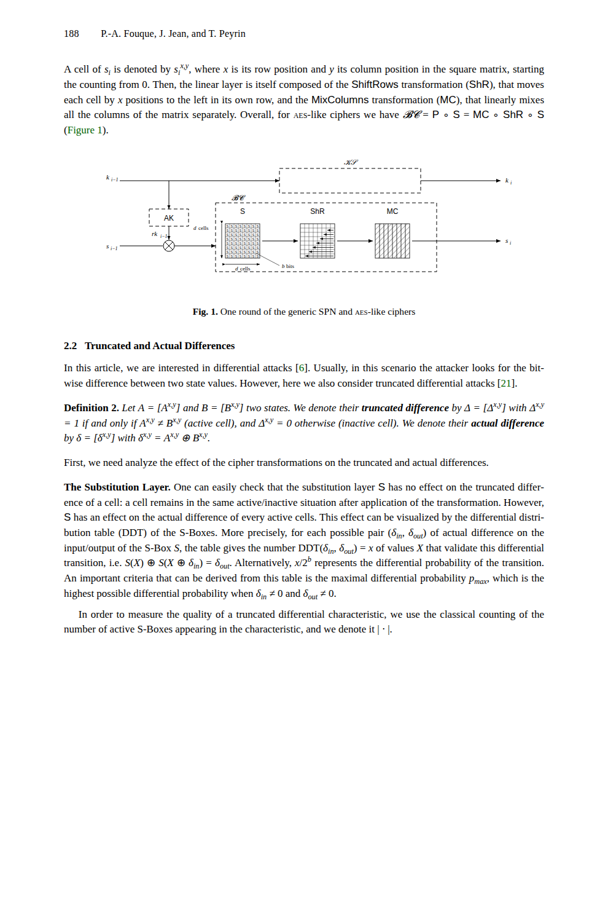188 P.-A. Fouque, J. Jean, and T. Peyrin
A cell of si is denoted by six,y, where x is its row position and y its column position in the square matrix, starting the counting from 0. Then, the linear layer is itself composed of the ShiftRows transformation (ShR), that moves each cell by x positions to the left in its own row, and the MixColumns transformation (MC), that linearly mixes all the columns of the matrix separately. Overall, for aes-like ciphers we have 𝓑𝓒 = P ∘ S = MC ∘ ShR ∘ S (Figure 1).
𝒦𝒮 ki−1 ki AK 𝓑𝓒 rki−1 si−1 d cells SSSSSSSS SSSSSSSS SSSSSSSS SSSSSSSS SSSSSSSS SSSSSSSS SSSSSSSS SSSSSSSS S d cells b bits ShR MC si
Fig. 1. One round of the generic SPN and aes-like ciphers
2.2 Truncated and Actual Differences
In this article, we are interested in differential attacks [6]. Usually, in this scenario the attacker looks for the bitwise difference between two state values. However, here we also consider truncated differential attacks [21].
Definition 2. Let A = [Ax,y] and B = [Bx,y] two states. We denote their truncated difference by Δ = [Δx,y] with Δx,y = 1 if and only if Ax,y ≠ Bx,y (active cell), and Δx,y = 0 otherwise (inactive cell). We denote their actual difference by δ = [δx,y] with δx,y = Ax,y ⊕ Bx,y.
First, we need analyze the effect of the cipher transformations on the truncated and actual differences.
The Substitution Layer.
One can easily check that the substitution layer S has no effect on the truncated difference of a cell: a cell remains in the same active/inactive situation after application of the transformation. However, S has an effect on the actual difference of every active cells. This effect can be visualized by the differential distribution table (DDT) of the S-Boxes. More precisely, for each possible pair (δin, δout) of actual difference on the input/output of the S-Box S, the table gives the number DDT(δin, δout) = x of values X that validate this differential transition, i.e. S(X) ⊕ S(X ⊕ δin) = δout. Alternatively, x/2b represents the differential probability of the transition. An important criteria that can be derived from this table is the maximal differential probability pmax, which is the highest possible differential probability when δin ≠ 0 and δout ≠ 0.
In order to measure the quality of a truncated differential characteristic, we use the classical counting of the number of active S-Boxes appearing in the characteristic, and we denote it | ⋅ |.